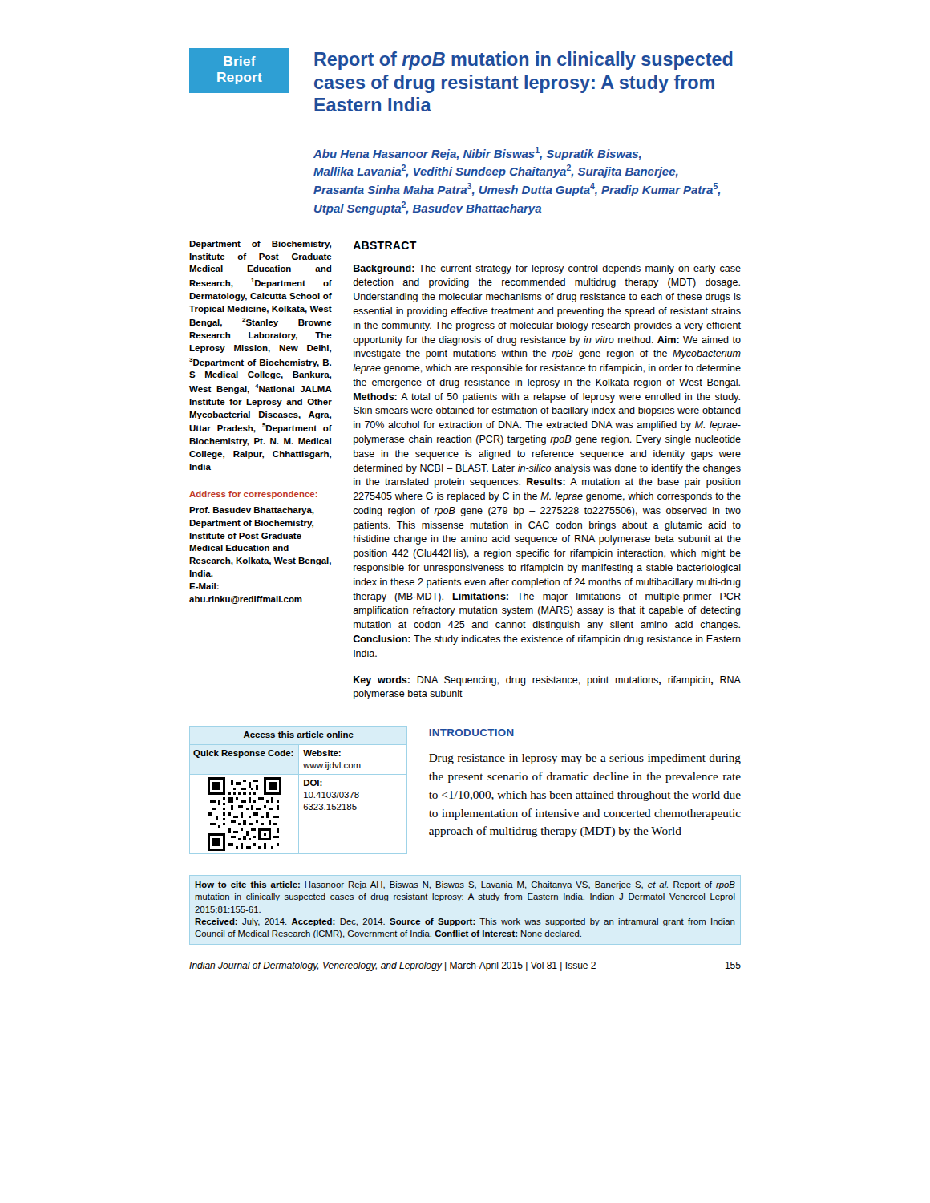Brief
Report
Report of rpoB mutation in clinically suspected cases of drug resistant leprosy: A study from Eastern India
Abu Hena Hasanoor Reja, Nibir Biswas1, Supratik Biswas,
Mallika Lavania2, Vedithi Sundeep Chaitanya2, Surajita Banerjee,
Prasanta Sinha Maha Patra3, Umesh Dutta Gupta4, Pradip Kumar Patra5,
Utpal Sengupta2, Basudev Bhattacharya
Department of Biochemistry, Institute of Post Graduate Medical Education and Research, 1Department of Dermatology, Calcutta School of Tropical Medicine, Kolkata, West Bengal, 2Stanley Browne Research Laboratory, The Leprosy Mission, New Delhi, 3Department of Biochemistry, B. S Medical College, Bankura, West Bengal, 4National JALMA Institute for Leprosy and Other Mycobacterial Diseases, Agra, Uttar Pradesh, 5Department of Biochemistry, Pt. N. M. Medical College, Raipur, Chhattisgarh, India
Address for correspondence:
Prof. Basudev Bhattacharya, Department of Biochemistry, Institute of Post Graduate Medical Education and Research, Kolkata, West Bengal, India.
E-Mail: abu.rinku@rediffmail.com
ABSTRACT
Background: The current strategy for leprosy control depends mainly on early case detection and providing the recommended multidrug therapy (MDT) dosage. Understanding the molecular mechanisms of drug resistance to each of these drugs is essential in providing effective treatment and preventing the spread of resistant strains in the community. The progress of molecular biology research provides a very efficient opportunity for the diagnosis of drug resistance by in vitro method. Aim: We aimed to investigate the point mutations within the rpoB gene region of the Mycobacterium leprae genome, which are responsible for resistance to rifampicin, in order to determine the emergence of drug resistance in leprosy in the Kolkata region of West Bengal. Methods: A total of 50 patients with a relapse of leprosy were enrolled in the study. Skin smears were obtained for estimation of bacillary index and biopsies were obtained in 70% alcohol for extraction of DNA. The extracted DNA was amplified by M. leprae-polymerase chain reaction (PCR) targeting rpoB gene region. Every single nucleotide base in the sequence is aligned to reference sequence and identity gaps were determined by NCBI – BLAST. Later in-silico analysis was done to identify the changes in the translated protein sequences. Results: A mutation at the base pair position 2275405 where G is replaced by C in the M. leprae genome, which corresponds to the coding region of rpoB gene (279 bp – 2275228 to2275506), was observed in two patients. This missense mutation in CAC codon brings about a glutamic acid to histidine change in the amino acid sequence of RNA polymerase beta subunit at the position 442 (Glu442His), a region specific for rifampicin interaction, which might be responsible for unresponsiveness to rifampicin by manifesting a stable bacteriological index in these 2 patients even after completion of 24 months of multibacillary multi-drug therapy (MB-MDT). Limitations: The major limitations of multiple-primer PCR amplification refractory mutation system (MARS) assay is that it capable of detecting mutation at codon 425 and cannot distinguish any silent amino acid changes. Conclusion: The study indicates the existence of rifampicin drug resistance in Eastern India.
Key words: DNA Sequencing, drug resistance, point mutations, rifampicin, RNA polymerase beta subunit
Access this article online
Quick Response Code:
Website:
www.ijdvl.com
DOI:
10.4103/0378-6323.152185
INTRODUCTION
Drug resistance in leprosy may be a serious impediment during the present scenario of dramatic decline in the prevalence rate to <1/10,000, which has been attained throughout the world due to implementation of intensive and concerted chemotherapeutic approach of multidrug therapy (MDT) by the World
How to cite this article: Hasanoor Reja AH, Biswas N, Biswas S, Lavania M, Chaitanya VS, Banerjee S, et al. Report of rpoB mutation in clinically suspected cases of drug resistant leprosy: A study from Eastern India. Indian J Dermatol Venereol Leprol 2015;81:155-61.
Received: July, 2014. Accepted: Dec, 2014. Source of Support: This work was supported by an intramural grant from Indian Council of Medical Research (ICMR), Government of India. Conflict of Interest: None declared.
Indian Journal of Dermatology, Venereology, and Leprology | March-April 2015 | Vol 81 | Issue 2
155